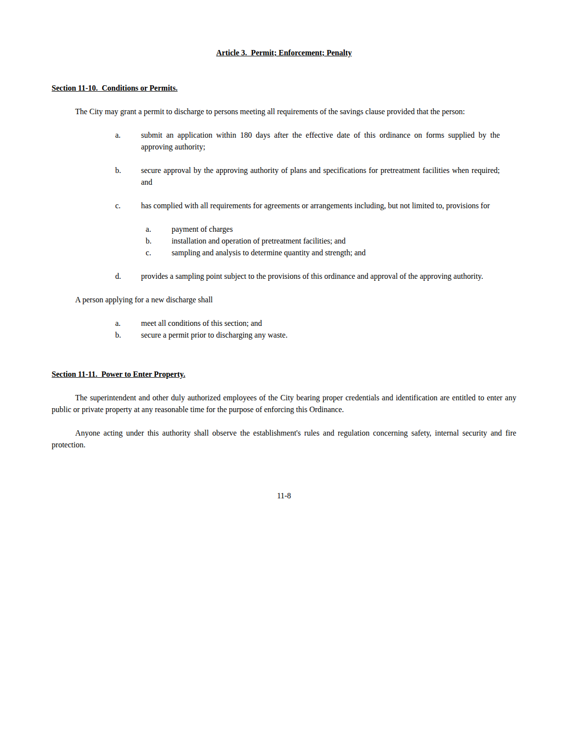Article 3. Permit; Enforcement; Penalty
Section 11-10. Conditions or Permits.
The City may grant a permit to discharge to persons meeting all requirements of the savings clause provided that the person:
a.
submit an application within 180 days after the effective date of this ordinance on forms supplied by the approving authority;
b.
secure approval by the approving authority of plans and specifications for pretreatment facilities when required; and
c.
has complied with all requirements for agreements or arrangements including, but not limited to, provisions for
a.
payment of charges
b.
installation and operation of pretreatment facilities; and
c.
sampling and analysis to determine quantity and strength; and
d.
provides a sampling point subject to the provisions of this ordinance and approval of the approving authority.
A person applying for a new discharge shall
a.
meet all conditions of this section; and
b.
secure a permit prior to discharging any waste.
Section 11-11. Power to Enter Property.
The superintendent and other duly authorized employees of the City bearing proper credentials and identification are entitled to enter any public or private property at any reasonable time for the purpose of enforcing this Ordinance.
Anyone acting under this authority shall observe the establishment's rules and regulation concerning safety, internal security and fire protection.
11-8